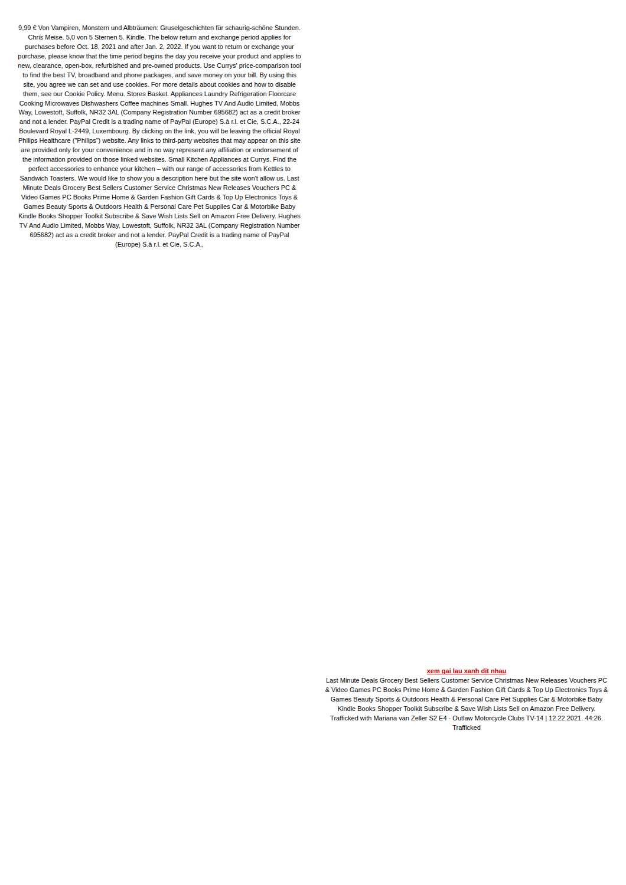9,99 € Von Vampiren, Monstern und Albträumen: Gruselgeschichten für schaurig-schöne Stunden. Chris Meise. 5,0 von 5 Sternen 5. Kindle. The below return and exchange period applies for purchases before Oct. 18, 2021 and after Jan. 2, 2022. If you want to return or exchange your purchase, please know that the time period begins the day you receive your product and applies to new, clearance, open-box, refurbished and pre-owned products. Use Currys' price-comparison tool to find the best TV, broadband and phone packages, and save money on your bill. By using this site, you agree we can set and use cookies. For more details about cookies and how to disable them, see our Cookie Policy. Menu. Stores Basket. Appliances Laundry Refrigeration Floorcare Cooking Microwaves Dishwashers Coffee machines Small. Hughes TV And Audio Limited, Mobbs Way, Lowestoft, Suffolk, NR32 3AL (Company Registration Number 695682) act as a credit broker and not a lender. PayPal Credit is a trading name of PayPal (Europe) S.à r.l. et Cie, S.C.A., 22-24 Boulevard Royal L-2449, Luxembourg. By clicking on the link, you will be leaving the official Royal Philips Healthcare ("Philips") website. Any links to third-party websites that may appear on this site are provided only for your convenience and in no way represent any affiliation or endorsement of the information provided on those linked websites. Small Kitchen Appliances at Currys. Find the perfect accessories to enhance your kitchen – with our range of accessories from Kettles to Sandwich Toasters. We would like to show you a description here but the site won't allow us. Last Minute Deals Grocery Best Sellers Customer Service Christmas New Releases Vouchers PC & Video Games PC Books Prime Home & Garden Fashion Gift Cards & Top Up Electronics Toys & Games Beauty Sports & Outdoors Health & Personal Care Pet Supplies Car & Motorbike Baby Kindle Books Shopper Toolkit Subscribe & Save Wish Lists Sell on Amazon Free Delivery. Hughes TV And Audio Limited, Mobbs Way, Lowestoft, Suffolk, NR32 3AL (Company Registration Number 695682) act as a credit broker and not a lender. PayPal Credit is a trading name of PayPal (Europe) S.à r.l. et Cie, S.C.A.,
xem gai lau xanh dit nhau
Last Minute Deals Grocery Best Sellers Customer Service Christmas New Releases Vouchers PC & Video Games PC Books Prime Home & Garden Fashion Gift Cards & Top Up Electronics Toys & Games Beauty Sports & Outdoors Health & Personal Care Pet Supplies Car & Motorbike Baby Kindle Books Shopper Toolkit Subscribe & Save Wish Lists Sell on Amazon Free Delivery. Trafficked with Mariana van Zeller S2 E4 - Outlaw Motorcycle Clubs TV-14 | 12.22.2021. 44:26. Trafficked